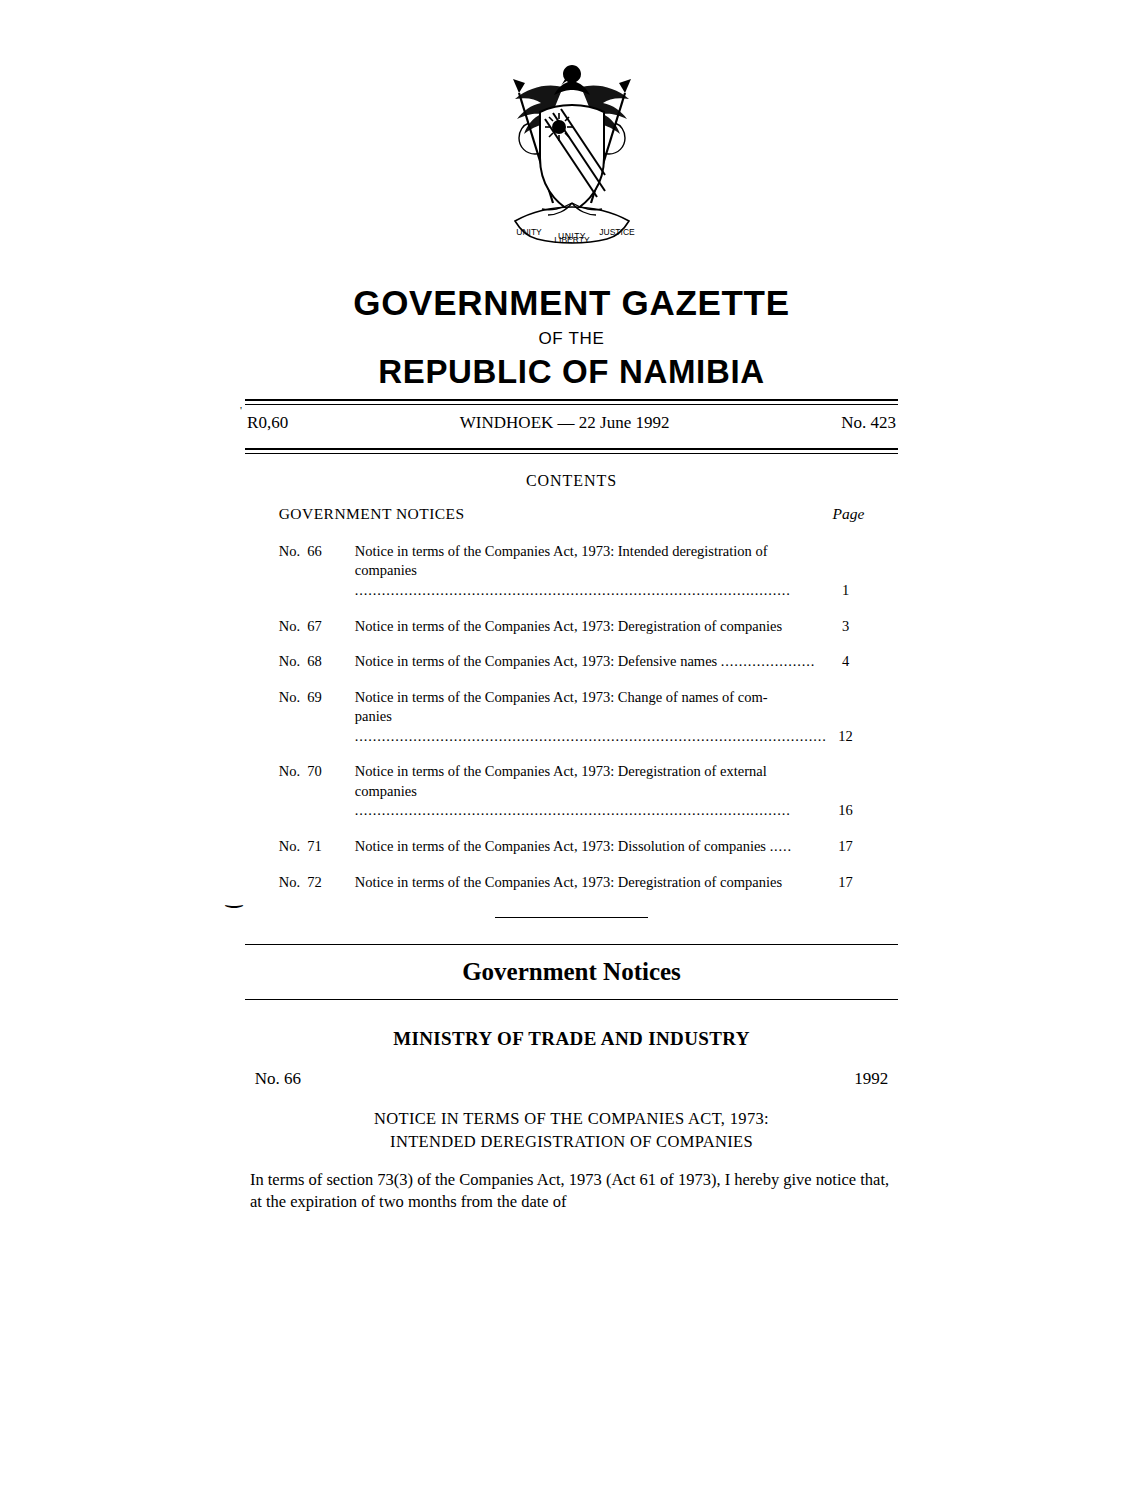UNITY UNITY LIBERTY JUSTICE
GOVERNMENT GAZETTE
OF THE
REPUBLIC OF NAMIBIA
'R0,60
WINDHOEK — 22 June 1992
No. 423
CONTENTS
GOVERNMENT NOTICES
Page
| No. 66 | Notice in terms of the Companies Act, 1973: Intended deregistration of companies ................................................................................................. | 1 |
| No. 67 | Notice in terms of the Companies Act, 1973: Deregistration of companies | 3 |
| No. 68 | Notice in terms of the Companies Act, 1973: Defensive names ..................... | 4 |
| No. 69 | Notice in terms of the Companies Act, 1973: Change of names of com- panies ......................................................................................................... | 12 |
| No. 70 | Notice in terms of the Companies Act, 1973: Deregistration of external companies ................................................................................................. | 16 |
| No. 71 | Notice in terms of the Companies Act, 1973: Dissolution of companies ..... | 17 |
| No. 72 | Notice in terms of the Companies Act, 1973: Deregistration of companies | 17 |
‿
Government Notices
MINISTRY OF TRADE AND INDUSTRY
No. 66
1992
NOTICE IN TERMS OF THE COMPANIES ACT, 1973:
INTENDED DEREGISTRATION OF COMPANIES
In terms of section 73(3) of the Companies Act, 1973 (Act 61 of 1973), I hereby give notice that, at the expiration of two months from the date of